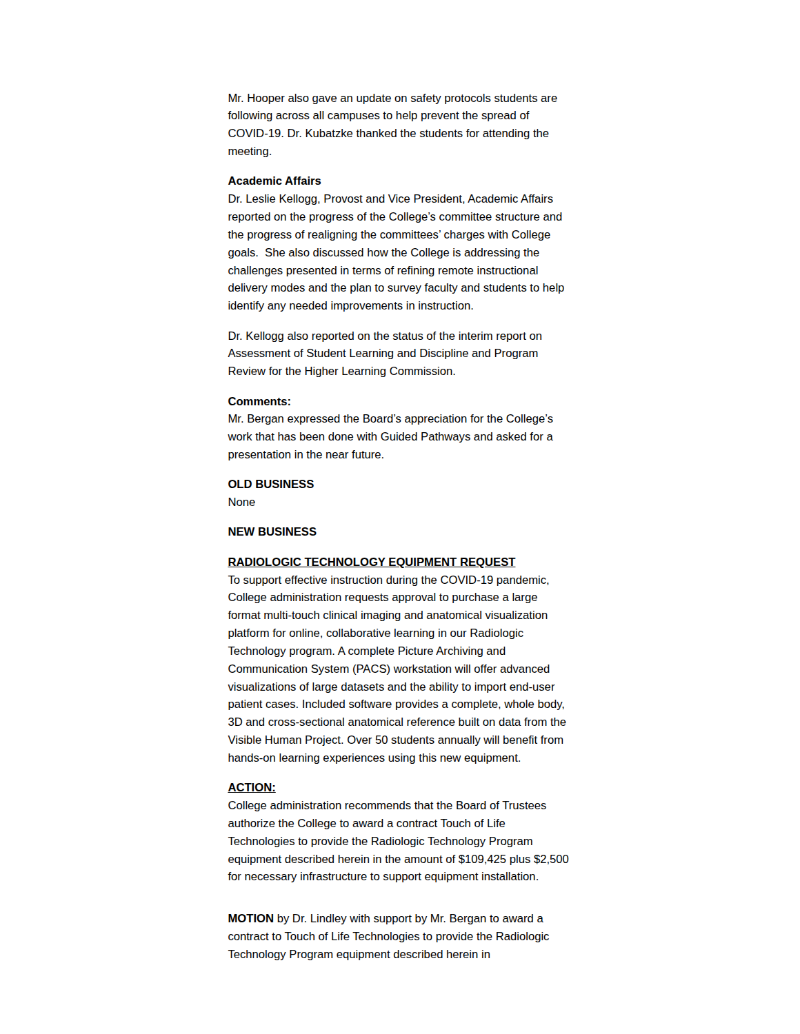Mr. Hooper also gave an update on safety protocols students are following across all campuses to help prevent the spread of COVID-19. Dr. Kubatzke thanked the students for attending the meeting.
Academic Affairs
Dr. Leslie Kellogg, Provost and Vice President, Academic Affairs reported on the progress of the College’s committee structure and the progress of realigning the committees’ charges with College goals. She also discussed how the College is addressing the challenges presented in terms of refining remote instructional delivery modes and the plan to survey faculty and students to help identify any needed improvements in instruction.
Dr. Kellogg also reported on the status of the interim report on Assessment of Student Learning and Discipline and Program Review for the Higher Learning Commission.
Comments:
Mr. Bergan expressed the Board’s appreciation for the College’s work that has been done with Guided Pathways and asked for a presentation in the near future.
OLD BUSINESS
None
NEW BUSINESS
RADIOLOGIC TECHNOLOGY EQUIPMENT REQUEST
To support effective instruction during the COVID-19 pandemic, College administration requests approval to purchase a large format multi-touch clinical imaging and anatomical visualization platform for online, collaborative learning in our Radiologic Technology program. A complete Picture Archiving and Communication System (PACS) workstation will offer advanced visualizations of large datasets and the ability to import end-user patient cases. Included software provides a complete, whole body, 3D and cross-sectional anatomical reference built on data from the Visible Human Project. Over 50 students annually will benefit from hands-on learning experiences using this new equipment.
ACTION:
College administration recommends that the Board of Trustees authorize the College to award a contract Touch of Life Technologies to provide the Radiologic Technology Program equipment described herein in the amount of $109,425 plus $2,500 for necessary infrastructure to support equipment installation.
MOTION by Dr. Lindley with support by Mr. Bergan to award a contract to Touch of Life Technologies to provide the Radiologic Technology Program equipment described herein in